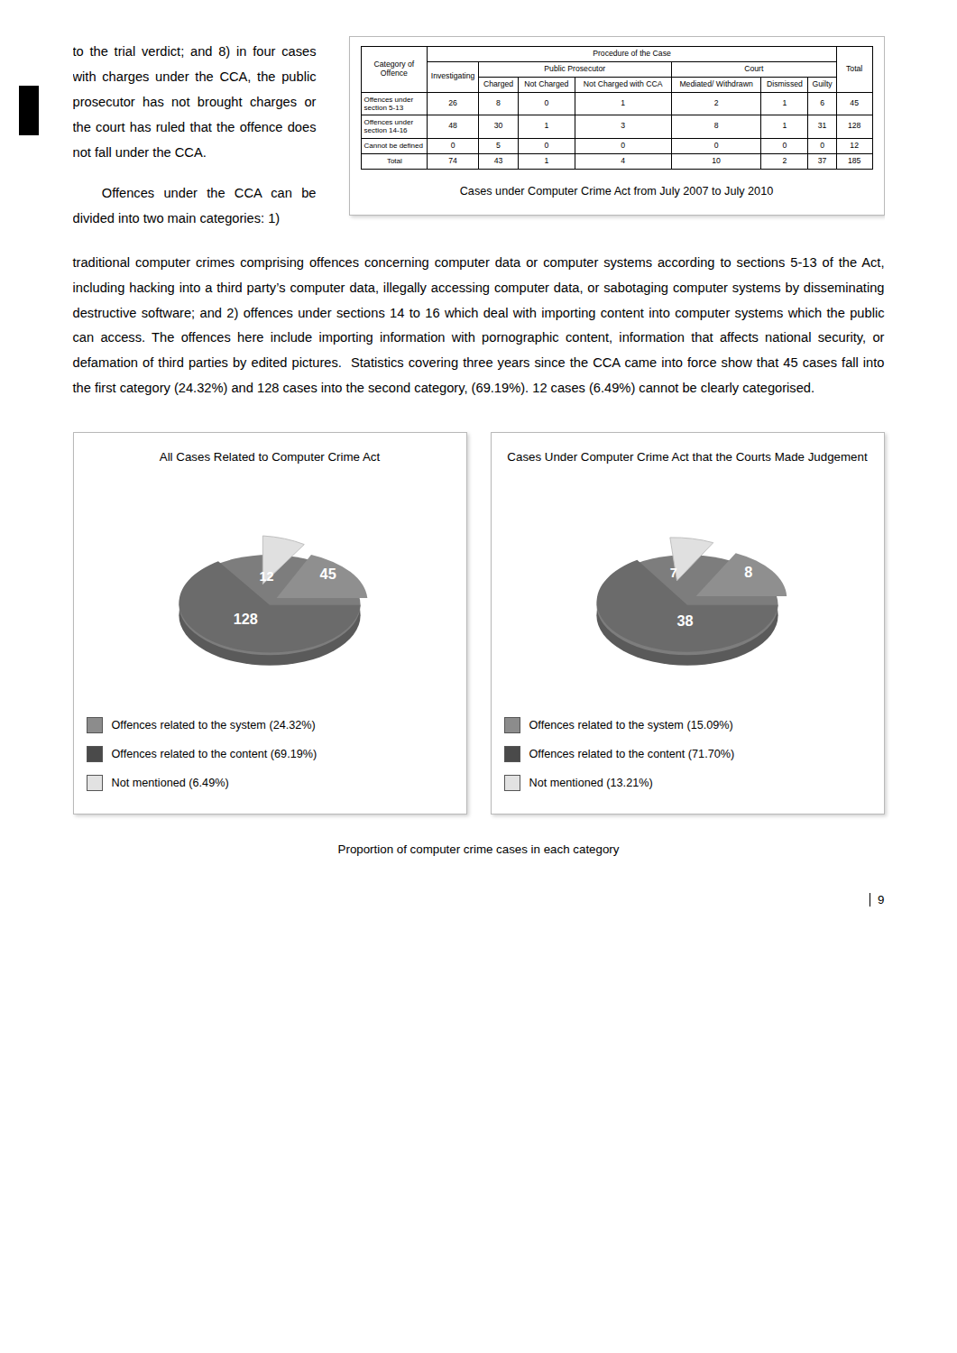to the trial verdict; and 8) in four cases with charges under the CCA, the public prosecutor has not brought charges or the court has ruled that the offence does not fall under the CCA.
Offences under the CCA can be divided into two main categories: 1)
| Category of Offence | Procedure of the Case | Total |
| --- | --- | --- |
| Investigating | Public Prosecutor | Court |
| Charged | Not Charged | Not Charged with CCA | Mediated/ Withdrawn | Dismissed | Guilty |
| Offences under section 5-13 | 26 | 8 | 0 | 1 | 2 | 1 | 6 | 45 |
| Offences under section 14-16 | 48 | 30 | 1 | 3 | 8 | 1 | 31 | 128 |
| Cannot be defined | 0 | 5 | 0 | 0 | 0 | 0 | 0 | 12 |
| Total | 74 | 43 | 1 | 4 | 10 | 2 | 37 | 185 |
Cases under Computer Crime Act from July 2007 to July 2010
traditional computer crimes comprising offences concerning computer data or computer systems according to sections 5-13 of the Act, including hacking into a third party’s computer data, illegally accessing computer data, or sabotaging computer systems by disseminating destructive software; and 2) offences under sections 14 to 16 which deal with importing content into computer systems which the public can access. The offences here include importing information with pornographic content, information that affects national security, or defamation of third parties by edited pictures. Statistics covering three years since the CCA came into force show that 45 cases fall into the first category (24.32%) and 128 cases into the second category, (69.19%). 12 cases (6.49%) cannot be clearly categorised.
All Cases Related to Computer Crime Act
12 45 128
Offences related to the system (24.32%)
Offences related to the content (69.19%)
Not mentioned (6.49%)
Cases Under Computer Crime Act that the Courts Made Judgement
7 8 38
Offences related to the system (15.09%)
Offences related to the content (71.70%)
Not mentioned (13.21%)
Proportion of computer crime cases in each category
9